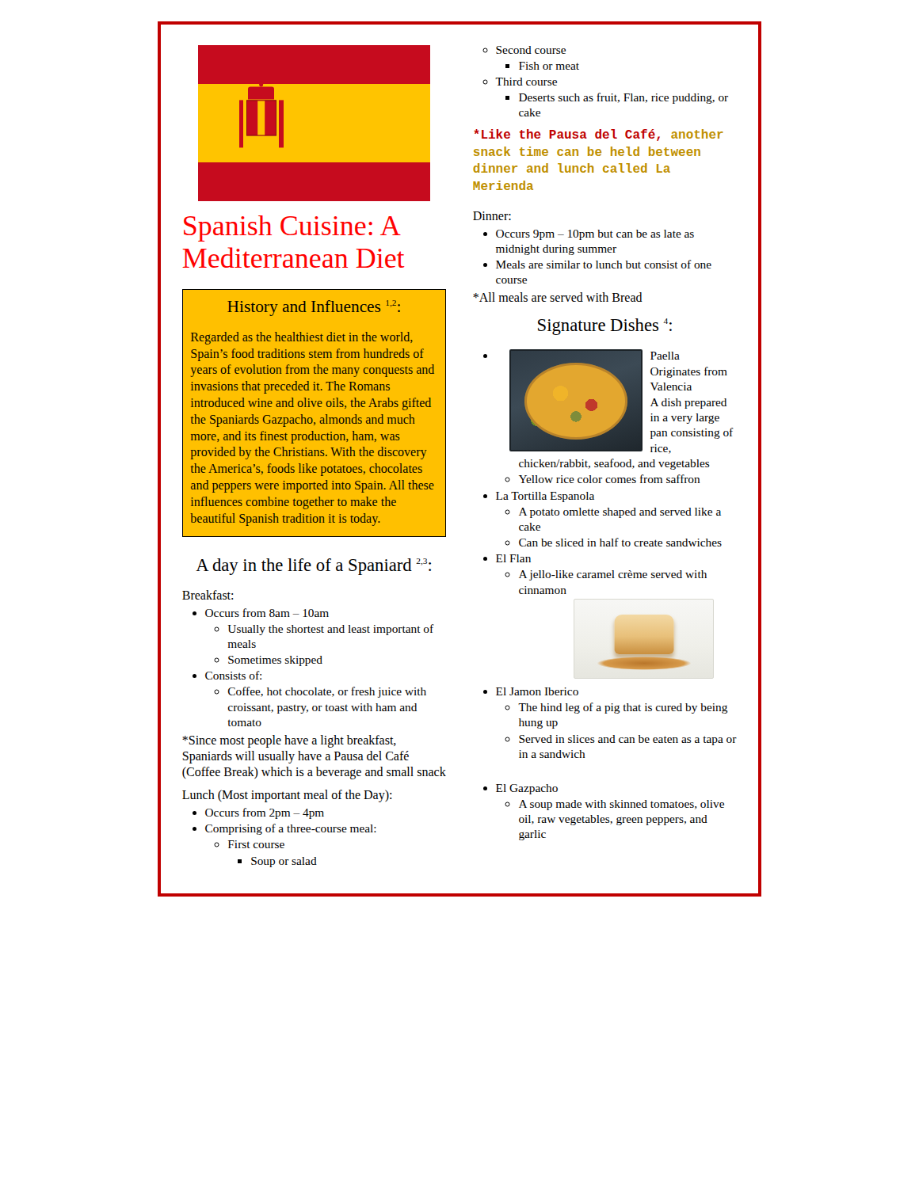Spanish Cuisine: A Mediterranean Diet
History and Influences 1,2:
Regarded as the healthiest diet in the world, Spain’s food traditions stem from hundreds of years of evolution from the many conquests and invasions that preceded it. The Romans introduced wine and olive oils, the Arabs gifted the Spaniards Gazpacho, almonds and much more, and its finest production, ham, was provided by the Christians. With the discovery the America’s, foods like potatoes, chocolates and peppers were imported into Spain. All these influences combine together to make the beautiful Spanish tradition it is today.
A day in the life of a Spaniard 2,3:
Breakfast:
Occurs from 8am – 10am
Usually the shortest and least important of meals
Sometimes skipped
Consists of:
Coffee, hot chocolate, or fresh juice with croissant, pastry, or toast with ham and tomato
*Since most people have a light breakfast, Spaniards will usually have a Pausa del Café (Coffee Break) which is a beverage and small snack
Lunch (Most important meal of the Day):
Occurs from 2pm – 4pm
Comprising of a three-course meal:
First course
Soup or salad
Second course
Fish or meat
Third course
Deserts such as fruit, Flan, rice pudding, or cake
*Like the Pausa del Café, another snack time can be held between dinner and lunch called La Merienda
Dinner:
Occurs 9pm – 10pm but can be as late as midnight during summer
Meals are similar to lunch but consist of one course
*All meals are served with Bread
Signature Dishes 4:
Paella
Originates from Valencia
A dish prepared in a very large pan consisting of rice, chicken/rabbit, seafood, and vegetables
Yellow rice color comes from saffron
La Tortilla Espanola
A potato omlette shaped and served like a cake
Can be sliced in half to create sandwiches
El Flan
A jello-like caramel crème served with cinnamon
El Jamon Iberico
The hind leg of a pig that is cured by being hung up
Served in slices and can be eaten as a tapa or in a sandwich
El Gazpacho
A soup made with skinned tomatoes, olive oil, raw vegetables, green peppers, and garlic